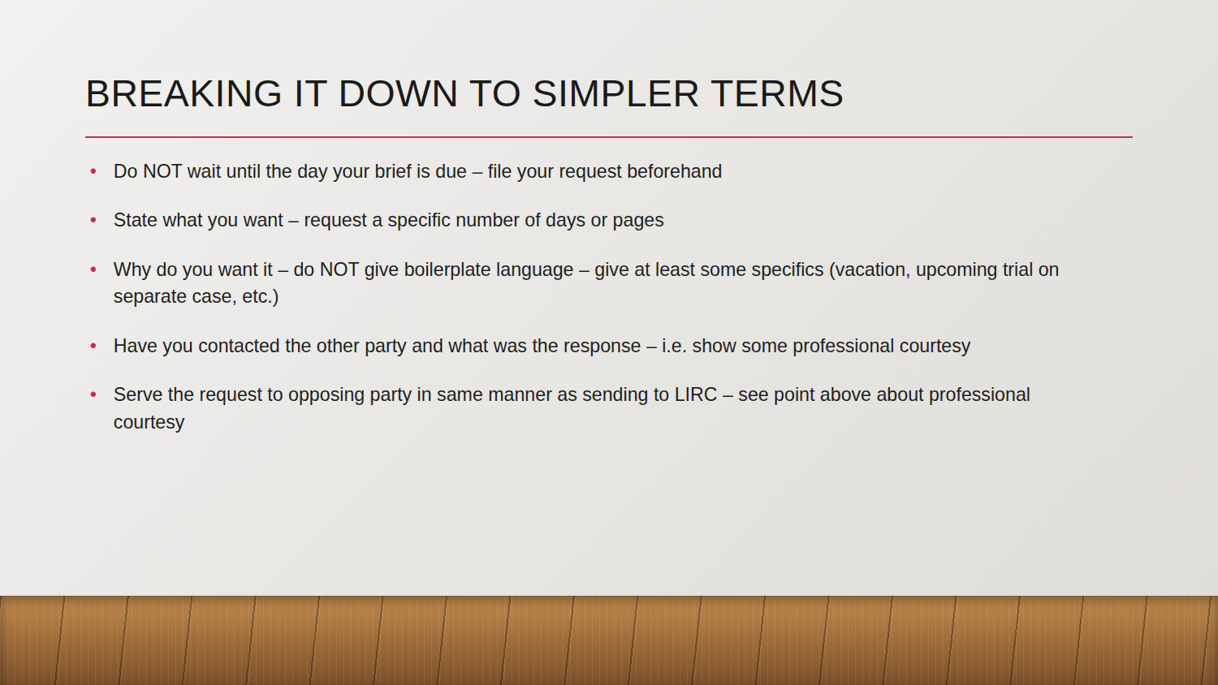Breaking It Down to Simpler Terms
Do NOT wait until the day your brief is due – file your request beforehand
State what you want – request a specific number of days or pages
Why do you want it – do NOT give boilerplate language – give at least some specifics (vacation, upcoming trial on separate case, etc.)
Have you contacted the other party and what was the response – i.e. show some professional courtesy
Serve the request to opposing party in same manner as sending to LIRC – see point above about professional courtesy